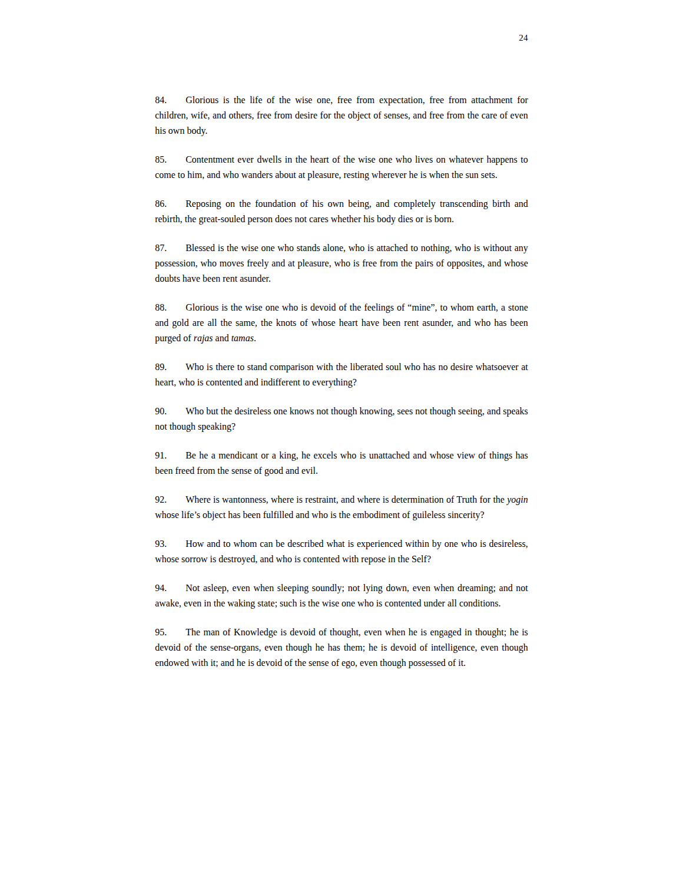24
84. Glorious is the life of the wise one, free from expectation, free from attachment for children, wife, and others, free from desire for the object of senses, and free from the care of even his own body.
85. Contentment ever dwells in the heart of the wise one who lives on whatever happens to come to him, and who wanders about at pleasure, resting wherever he is when the sun sets.
86. Reposing on the foundation of his own being, and completely transcending birth and rebirth, the great-souled person does not cares whether his body dies or is born.
87. Blessed is the wise one who stands alone, who is attached to nothing, who is without any possession, who moves freely and at pleasure, who is free from the pairs of opposites, and whose doubts have been rent asunder.
88. Glorious is the wise one who is devoid of the feelings of “mine”, to whom earth, a stone and gold are all the same, the knots of whose heart have been rent asunder, and who has been purged of rajas and tamas.
89. Who is there to stand comparison with the liberated soul who has no desire whatsoever at heart, who is contented and indifferent to everything?
90. Who but the desireless one knows not though knowing, sees not though seeing, and speaks not though speaking?
91. Be he a mendicant or a king, he excels who is unattached and whose view of things has been freed from the sense of good and evil.
92. Where is wantonness, where is restraint, and where is determination of Truth for the yogin whose life’s object has been fulfilled and who is the embodiment of guileless sincerity?
93. How and to whom can be described what is experienced within by one who is desireless, whose sorrow is destroyed, and who is contented with repose in the Self?
94. Not asleep, even when sleeping soundly; not lying down, even when dreaming; and not awake, even in the waking state; such is the wise one who is contented under all conditions.
95. The man of Knowledge is devoid of thought, even when he is engaged in thought; he is devoid of the sense-organs, even though he has them; he is devoid of intelligence, even though endowed with it; and he is devoid of the sense of ego, even though possessed of it.